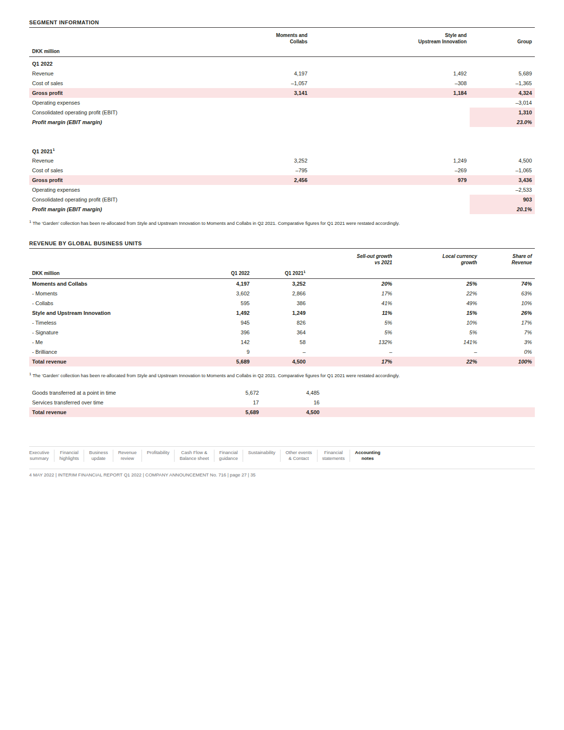SEGMENT INFORMATION
| | Moments and Collabs | Style and Upstream Innovation | Group |
| --- | --- | --- | --- |
| DKK million | | | |
| Q1 2022 | | | |
| Revenue | 4,197 | 1,492 | 5,689 |
| Cost of sales | –1,057 | –308 | –1,365 |
| Gross profit | 3,141 | 1,184 | 4,324 |
| Operating expenses | | | –3,014 |
| Consolidated operating profit (EBIT) | | | 1,310 |
| Profit margin (EBIT margin) | | | 23.0% |
| Q1 2021 1 | | | |
| Revenue | 3,252 | 1,249 | 4,500 |
| Cost of sales | –795 | –269 | –1,065 |
| Gross profit | 2,456 | 979 | 3,436 |
| Operating expenses | | | –2,533 |
| Consolidated operating profit (EBIT) | | | 903 |
| Profit margin (EBIT margin) | | | 20.1% |
1 The ‘Garden’ collection has been re-allocated from Style and Upstream Innovation to Moments and Collabs in Q2 2021. Comparative figures for Q1 2021 were restated accordingly.
REVENUE BY GLOBAL BUSINESS UNITS
| | | | Sell-out growth vs 2021 | Local currency growth | Share of Revenue |
| --- | --- | --- | --- | --- | --- |
| DKK million | Q1 2022 | Q1 2021 1 | | | |
| Moments and Collabs | 4,197 | 3,252 | 20% | 25% | 74% |
| - Moments | 3,602 | 2,866 | 17% | 22% | 63% |
| - Collabs | 595 | 386 | 41% | 49% | 10% |
| Style and Upstream Innovation | 1,492 | 1,249 | 11% | 15% | 26% |
| - Timeless | 945 | 826 | 5% | 10% | 17% |
| - Signature | 396 | 364 | 5% | 5% | 7% |
| - Me | 142 | 58 | 132% | 141% | 3% |
| - Brilliance | 9 | – | – | – | 0% |
| Total revenue | 5,689 | 4,500 | 17% | 22% | 100% |
1 The ‘Garden’ collection has been re-allocated from Style and Upstream Innovation to Moments and Collabs in Q2 2021. Comparative figures for Q1 2021 were restated accordingly.
| Goods transferred at a point in time | 5,672 | 4,485 | | | |
| Services transferred over time | 17 | 16 | | | |
| Total revenue | 5,689 | 4,500 | | | |
Executive
summary Financial
highlights Business
update Revenue
review Profitability Cash Flow &
Balance sheet Financial
guidance Sustainability Other events
& Contact Financial
statements Accounting
notes
4 MAY 2022 | INTERIM FINANCIAL REPORT Q1 2022 | COMPANY ANNOUNCEMENT No. 716 | page 27 | 35